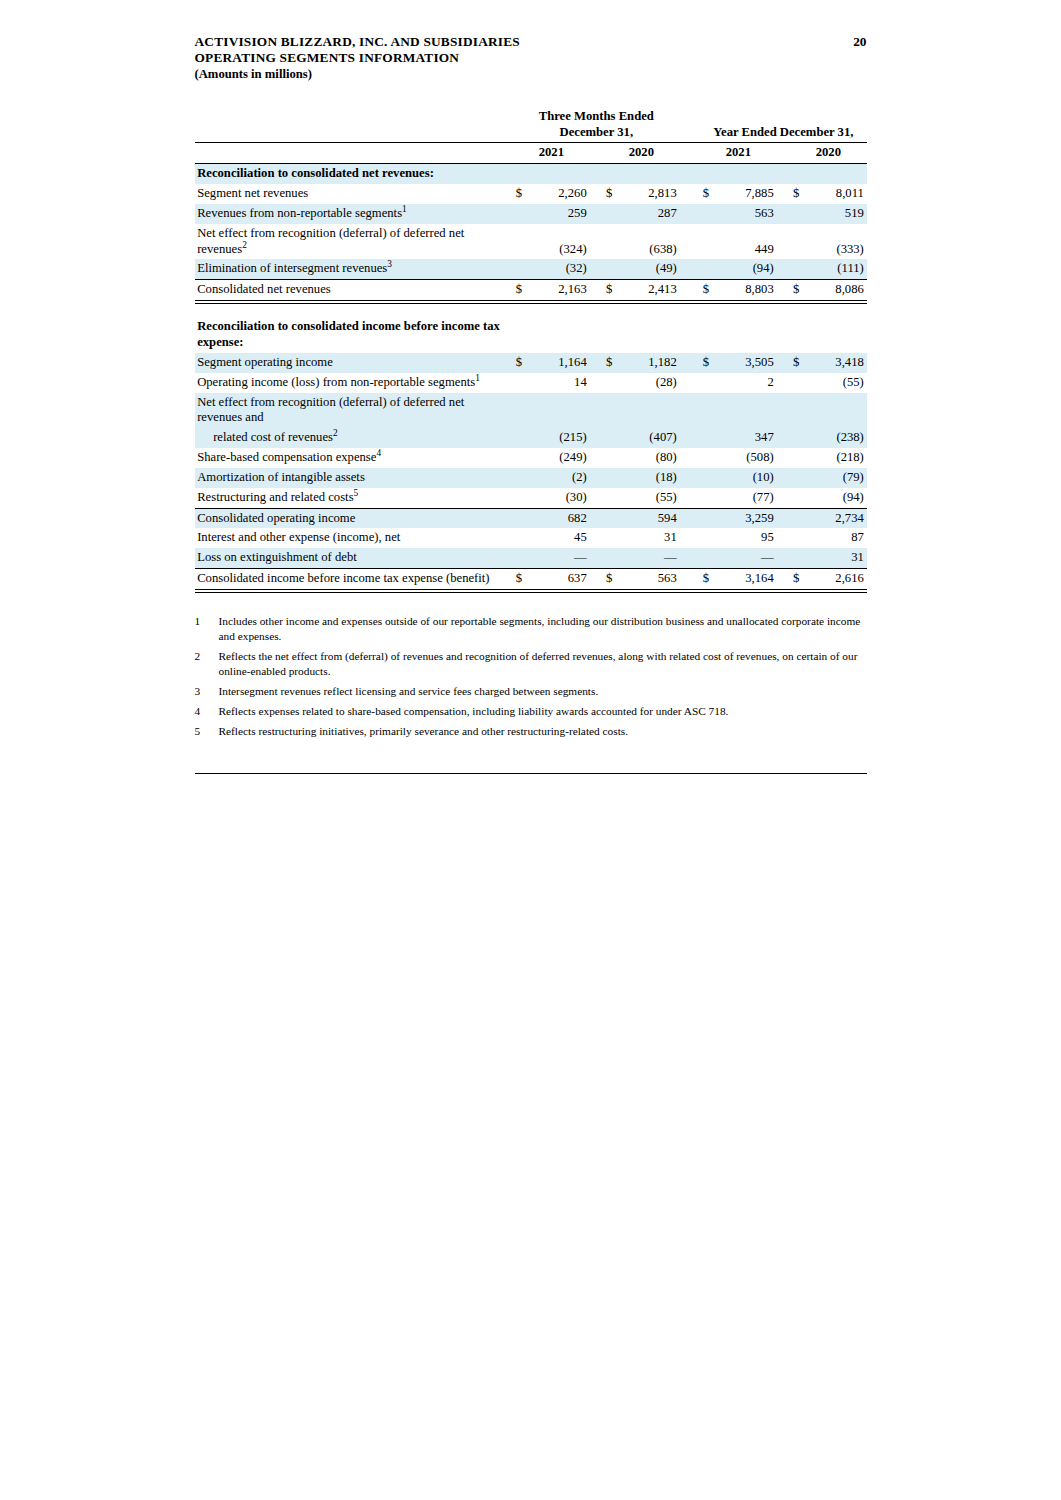20
ACTIVISION BLIZZARD, INC. AND SUBSIDIARIES
OPERATING SEGMENTS INFORMATION
(Amounts in millions)
| | Three Months Ended December 31, | | Year Ended December 31, |
| --- | --- | --- | --- |
| | 2021 | | 2020 | | 2021 | | 2020 |
| Reconciliation to consolidated net revenues: | |
| Segment net revenues | $ | 2,260 | | $ | 2,813 | | $ | 7,885 | | $ | 8,011 |
| Revenues from non-reportable segments 1 | | 259 | | | 287 | | | 563 | | | 519 |
| Net effect from recognition (deferral) of deferred net revenues 2 | | (324) | | | (638) | | | 449 | | | (333) |
| Elimination of intersegment revenues 3 | | (32) | | | (49) | | | (94) | | | (111) |
| Consolidated net revenues | $ | 2,163 | | $ | 2,413 | | $ | 8,803 | | $ | 8,086 |
| Reconciliation to consolidated income before income tax expense: | |
| Segment operating income | $ | 1,164 | | $ | 1,182 | | $ | 3,505 | | $ | 3,418 |
| Operating income (loss) from non-reportable segments 1 | | 14 | | | (28) | | | 2 | | | (55) |
| Net effect from recognition (deferral) of deferred net revenues and | |
| related cost of revenues 2 | | (215) | | | (407) | | | 347 | | | (238) |
| Share-based compensation expense 4 | | (249) | | | (80) | | | (508) | | | (218) |
| Amortization of intangible assets | | (2) | | | (18) | | | (10) | | | (79) |
| Restructuring and related costs 5 | | (30) | | | (55) | | | (77) | | | (94) |
| Consolidated operating income | | 682 | | | 594 | | | 3,259 | | | 2,734 |
| Interest and other expense (income), net | | 45 | | | 31 | | | 95 | | | 87 |
| Loss on extinguishment of debt | | — | | | — | | | — | | | 31 |
| Consolidated income before income tax expense (benefit) | $ | 637 | | $ | 563 | | $ | 3,164 | | $ | 2,616 |
Includes other income and expenses outside of our reportable segments, including our distribution business and unallocated corporate income and expenses.
Reflects the net effect from (deferral) of revenues and recognition of deferred revenues, along with related cost of revenues, on certain of our online-enabled products.
Intersegment revenues reflect licensing and service fees charged between segments.
Reflects expenses related to share-based compensation, including liability awards accounted for under ASC 718.
Reflects restructuring initiatives, primarily severance and other restructuring-related costs.